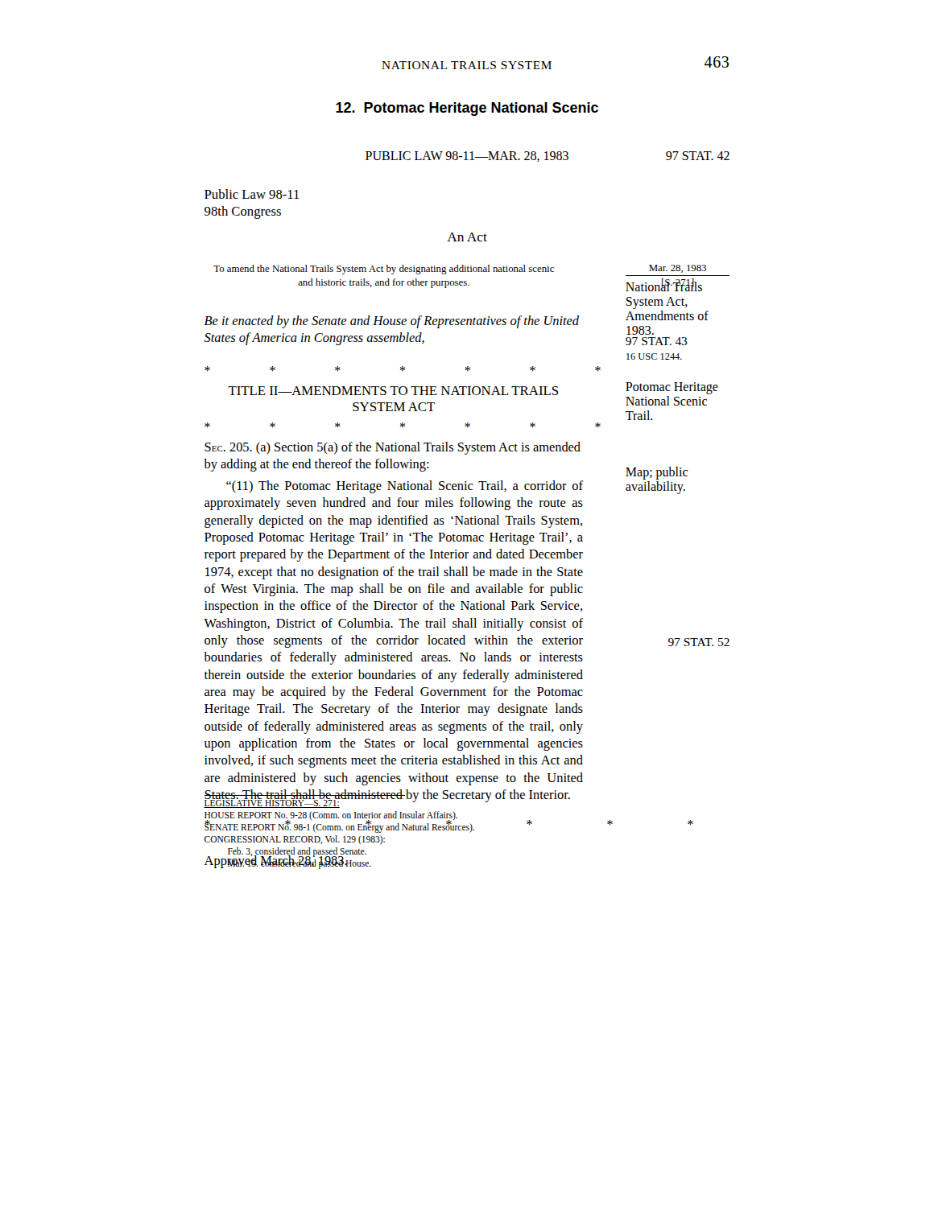NATIONAL TRAILS SYSTEM 463
12. Potomac Heritage National Scenic
PUBLIC LAW 98-11—MAR. 28, 1983 97 STAT. 42
Public Law 98-11
98th Congress
An Act
To amend the National Trails System Act by designating additional national scenic and historic trails, and for other purposes.
Mar. 28, 1983 [S. 271]
Be it enacted by the Senate and House of Representatives of the United States of America in Congress assembled,
* * * * * * *
TITLE II—AMENDMENTS TO THE NATIONAL TRAILS
SYSTEM ACT
* * * * * * *
Sec. 205. (a) Section 5(a) of the National Trails System Act is amended by adding at the end thereof the following:
“(11) The Potomac Heritage National Scenic Trail, a corridor of approximately seven hundred and four miles following the route as generally depicted on the map identified as ‘National Trails System, Proposed Potomac Heritage Trail’ in ‘The Potomac Heritage Trail’, a report prepared by the Department of the Interior and dated December 1974, except that no designation of the trail shall be made in the State of West Virginia. The map shall be on file and available for public inspection in the office of the Director of the National Park Service, Washington, District of Columbia. The trail shall initially consist of only those segments of the corridor located within the exterior boundaries of federally administered areas. No lands or interests therein outside the exterior boundaries of any federally administered area may be acquired by the Federal Government for the Potomac Heritage Trail. The Secretary of the Interior may designate lands outside of federally administered areas as segments of the trail, only upon application from the States or local governmental agencies involved, if such segments meet the criteria established in this Act and are administered by such agencies without expense to the United States. The trail shall be administered by the Secretary of the Interior.
* * * * * * *
Approved March 28, 1983.
National Trails System Act, Amendments of 1983.
97 STAT. 43
16 USC 1244.
Potomac Heritage National Scenic Trail.
Map; public availability.
97 STAT. 52
LEGISLATIVE HISTORY—S. 271:
HOUSE REPORT No. 9-28 (Comm. on Interior and Insular Affairs).
SENATE REPORT No. 98-1 (Comm. on Energy and Natural Resources).
CONGRESSIONAL RECORD, Vol. 129 (1983):
Feb. 3, considered and passed Senate.
Mar. 15. considered and passed House.